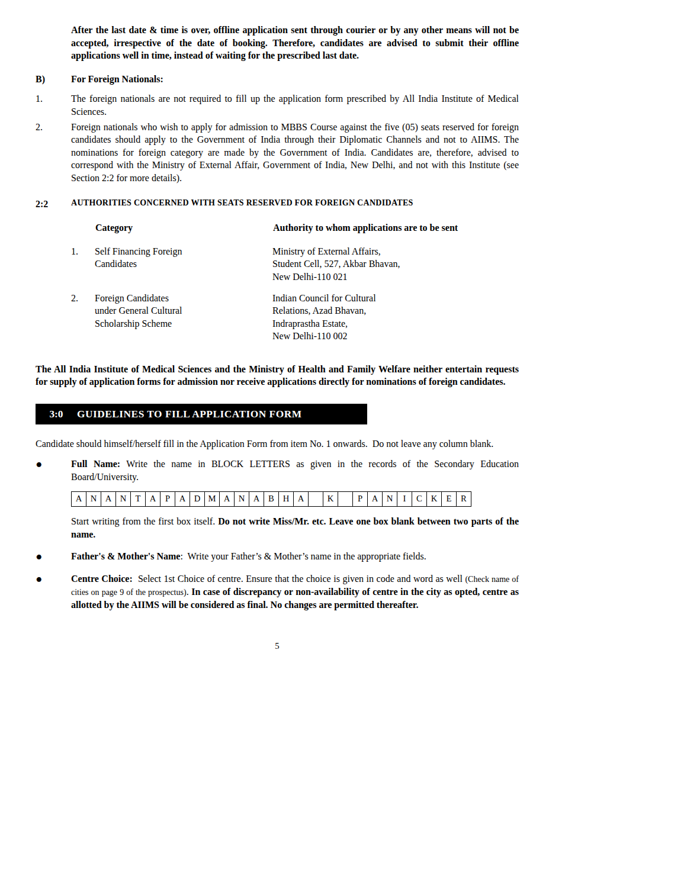After the last date & time is over, offline application sent through courier or by any other means will not be accepted, irrespective of the date of booking. Therefore, candidates are advised to submit their offline applications well in time, instead of waiting for the prescribed last date.
B) For Foreign Nationals:
1. The foreign nationals are not required to fill up the application form prescribed by All India Institute of Medical Sciences.
2. Foreign nationals who wish to apply for admission to MBBS Course against the five (05) seats reserved for foreign candidates should apply to the Government of India through their Diplomatic Channels and not to AIIMS. The nominations for foreign category are made by the Government of India. Candidates are, therefore, advised to correspond with the Ministry of External Affair, Government of India, New Delhi, and not with this Institute (see Section 2:2 for more details).
2:2 AUTHORITIES CONCERNED WITH SEATS RESERVED FOR FOREIGN CANDIDATES
| | Category | Authority to whom applications are to be sent |
| --- | --- | --- |
| 1. | Self Financing Foreign Candidates | Ministry of External Affairs, Student Cell, 527, Akbar Bhavan, New Delhi-110 021 |
| 2. | Foreign Candidates under General Cultural Scholarship Scheme | Indian Council for Cultural Relations, Azad Bhavan, Indraprastha Estate, New Delhi-110 002 |
The All India Institute of Medical Sciences and the Ministry of Health and Family Welfare neither entertain requests for supply of application forms for admission nor receive applications directly for nominations of foreign candidates.
3:0 GUIDELINES TO FILL APPLICATION FORM
Candidate should himself/herself fill in the Application Form from item No. 1 onwards. Do not leave any column blank.
● Full Name: Write the name in BLOCK LETTERS as given in the records of the Secondary Education Board/University.
| A | N | A | N | T | A | P | A | D | M | A | N | A | B | H | A | | K | | P | A | N | I | C | K | E | R |
Start writing from the first box itself. Do not write Miss/Mr. etc. Leave one box blank between two parts of the name.
● Father's & Mother's Name: Write your Father’s & Mother’s name in the appropriate fields.
● Centre Choice: Select 1st Choice of centre. Ensure that the choice is given in code and word as well (Check name of cities on page 9 of the prospectus). In case of discrepancy or non-availability of centre in the city as opted, centre as allotted by the AIIMS will be considered as final. No changes are permitted thereafter.
5